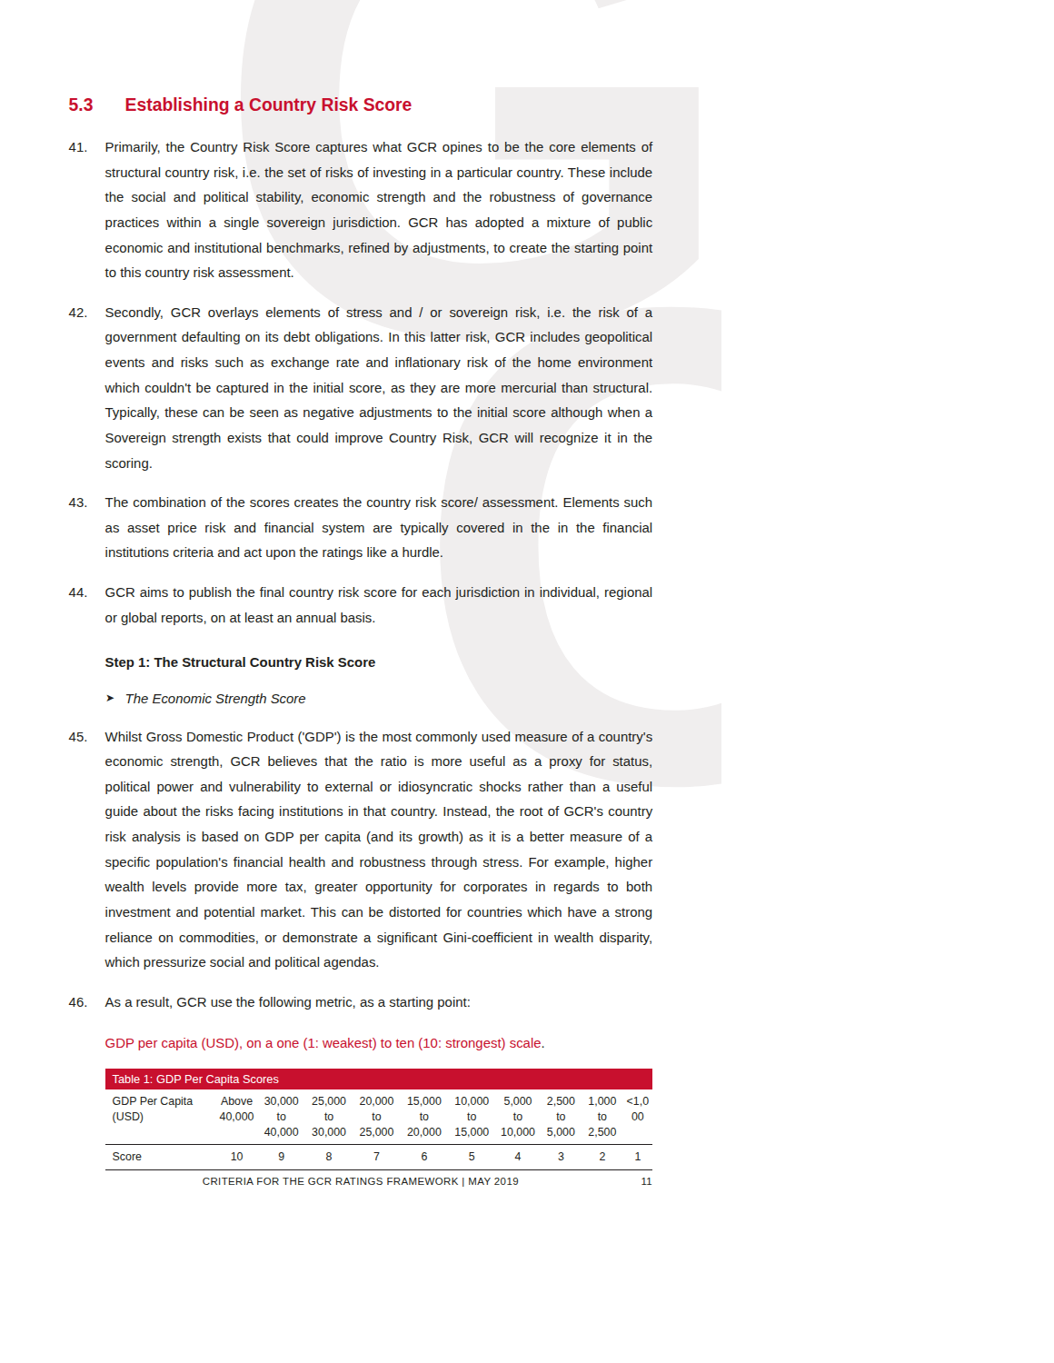G
C
5.3 Establishing a Country Risk Score
41. Primarily, the Country Risk Score captures what GCR opines to be the core elements of structural country risk, i.e. the set of risks of investing in a particular country. These include the social and political stability, economic strength and the robustness of governance practices within a single sovereign jurisdiction. GCR has adopted a mixture of public economic and institutional benchmarks, refined by adjustments, to create the starting point to this country risk assessment.
42. Secondly, GCR overlays elements of stress and / or sovereign risk, i.e. the risk of a government defaulting on its debt obligations. In this latter risk, GCR includes geopolitical events and risks such as exchange rate and inflationary risk of the home environment which couldn't be captured in the initial score, as they are more mercurial than structural. Typically, these can be seen as negative adjustments to the initial score although when a Sovereign strength exists that could improve Country Risk, GCR will recognize it in the scoring.
43. The combination of the scores creates the country risk score/ assessment. Elements such as asset price risk and financial system are typically covered in the in the financial institutions criteria and act upon the ratings like a hurdle.
44. GCR aims to publish the final country risk score for each jurisdiction in individual, regional or global reports, on at least an annual basis.
Step 1: The Structural Country Risk Score
The Economic Strength Score
45. Whilst Gross Domestic Product ('GDP') is the most commonly used measure of a country's economic strength, GCR believes that the ratio is more useful as a proxy for status, political power and vulnerability to external or idiosyncratic shocks rather than a useful guide about the risks facing institutions in that country. Instead, the root of GCR's country risk analysis is based on GDP per capita (and its growth) as it is a better measure of a specific population's financial health and robustness through stress. For example, higher wealth levels provide more tax, greater opportunity for corporates in regards to both investment and potential market. This can be distorted for countries which have a strong reliance on commodities, or demonstrate a significant Gini-coefficient in wealth disparity, which pressurize social and political agendas.
46. As a result, GCR use the following metric, as a starting point:
GDP per capita (USD), on a one (1: weakest) to ten (10: strongest) scale.
Table 1: GDP Per Capita Scores
| GDP Per Capita (USD) | Above 40,000 | 30,000 to 40,000 | 25,000 to 30,000 | 20,000 to 25,000 | 15,000 to 20,000 | 10,000 to 15,000 | 5,000 to 10,000 | 2,500 to 5,000 | 1,000 to 2,500 | <1,0 00 |
| --- | --- | --- | --- | --- | --- | --- | --- | --- | --- | --- |
| Score | 10 | 9 | 8 | 7 | 6 | 5 | 4 | 3 | 2 | 1 |
CRITERIA FOR THE GCR RATINGS FRAMEWORK | MAY 2019
11